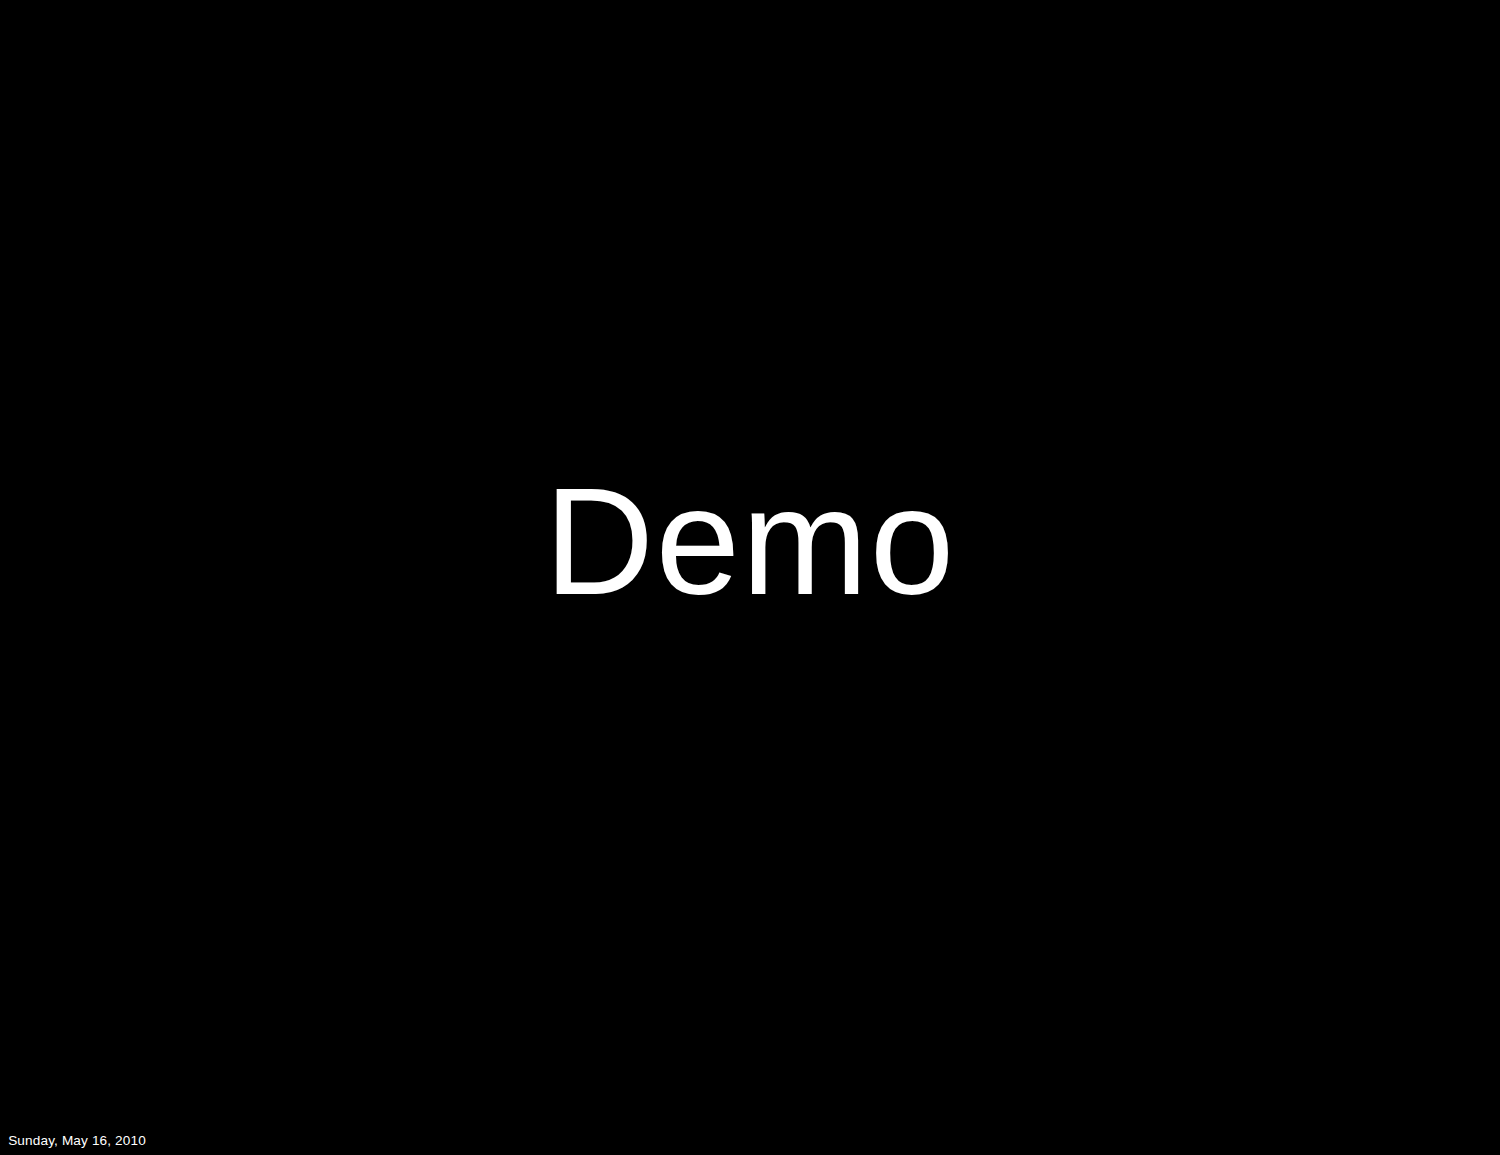Demo
Sunday, May 16, 2010